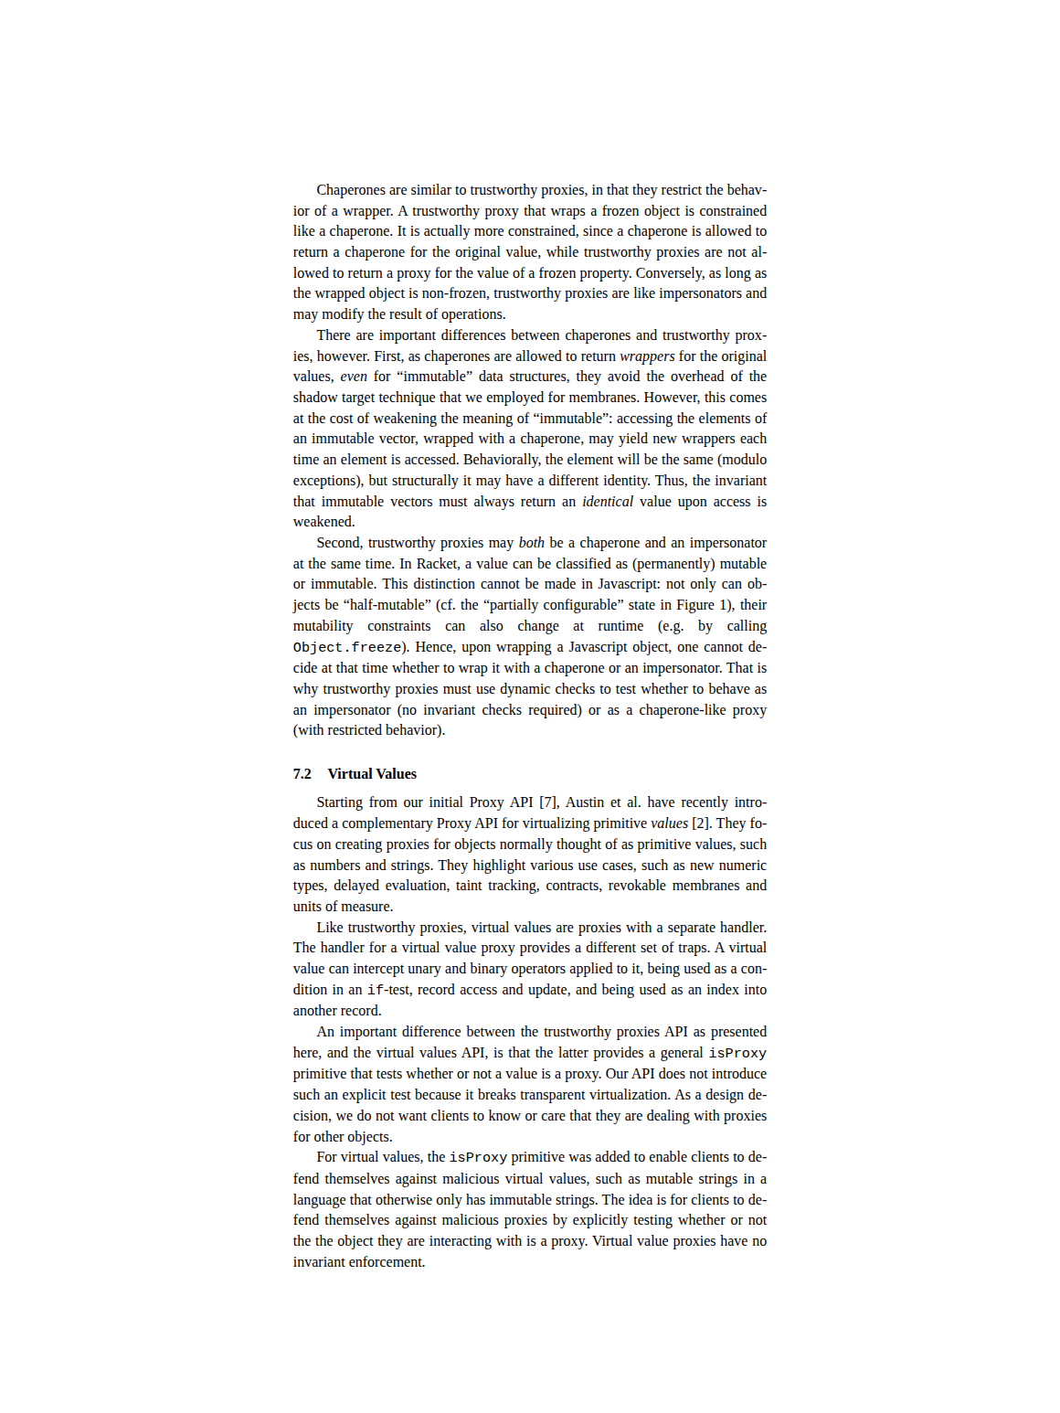Chaperones are similar to trustworthy proxies, in that they restrict the behavior of a wrapper. A trustworthy proxy that wraps a frozen object is constrained like a chaperone. It is actually more constrained, since a chaperone is allowed to return a chaperone for the original value, while trustworthy proxies are not allowed to return a proxy for the value of a frozen property. Conversely, as long as the wrapped object is non-frozen, trustworthy proxies are like impersonators and may modify the result of operations.
There are important differences between chaperones and trustworthy proxies, however. First, as chaperones are allowed to return wrappers for the original values, even for “immutable” data structures, they avoid the overhead of the shadow target technique that we employed for membranes. However, this comes at the cost of weakening the meaning of “immutable”: accessing the elements of an immutable vector, wrapped with a chaperone, may yield new wrappers each time an element is accessed. Behaviorally, the element will be the same (modulo exceptions), but structurally it may have a different identity. Thus, the invariant that immutable vectors must always return an identical value upon access is weakened.
Second, trustworthy proxies may both be a chaperone and an impersonator at the same time. In Racket, a value can be classified as (permanently) mutable or immutable. This distinction cannot be made in Javascript: not only can objects be “half-mutable” (cf. the “partially configurable” state in Figure 1), their mutability constraints can also change at runtime (e.g. by calling Object.freeze). Hence, upon wrapping a Javascript object, one cannot decide at that time whether to wrap it with a chaperone or an impersonator. That is why trustworthy proxies must use dynamic checks to test whether to behave as an impersonator (no invariant checks required) or as a chaperone-like proxy (with restricted behavior).
7.2 Virtual Values
Starting from our initial Proxy API [7], Austin et al. have recently introduced a complementary Proxy API for virtualizing primitive values [2]. They focus on creating proxies for objects normally thought of as primitive values, such as numbers and strings. They highlight various use cases, such as new numeric types, delayed evaluation, taint tracking, contracts, revokable membranes and units of measure.
Like trustworthy proxies, virtual values are proxies with a separate handler. The handler for a virtual value proxy provides a different set of traps. A virtual value can intercept unary and binary operators applied to it, being used as a condition in an if-test, record access and update, and being used as an index into another record.
An important difference between the trustworthy proxies API as presented here, and the virtual values API, is that the latter provides a general isProxy primitive that tests whether or not a value is a proxy. Our API does not introduce such an explicit test because it breaks transparent virtualization. As a design decision, we do not want clients to know or care that they are dealing with proxies for other objects.
For virtual values, the isProxy primitive was added to enable clients to defend themselves against malicious virtual values, such as mutable strings in a language that otherwise only has immutable strings. The idea is for clients to defend themselves against malicious proxies by explicitly testing whether or not the the object they are interacting with is a proxy. Virtual value proxies have no invariant enforcement.